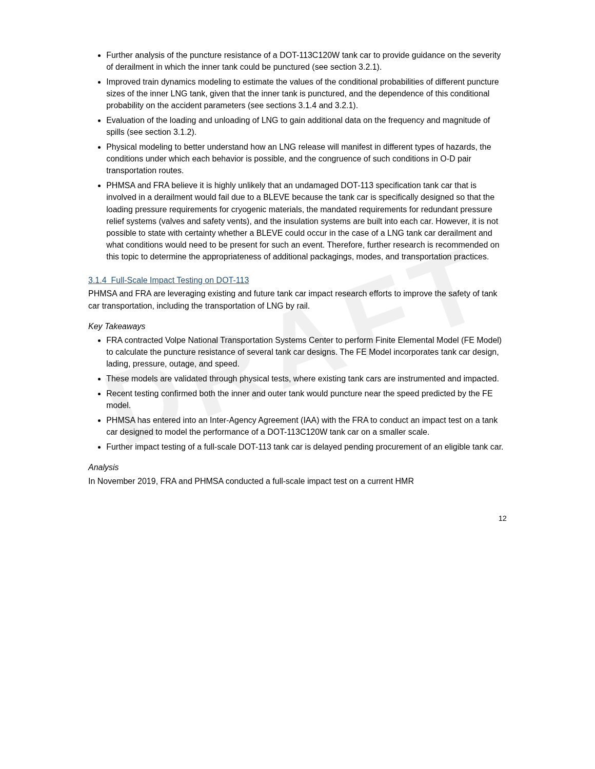DRAFT
Further analysis of the puncture resistance of a DOT-113C120W tank car to provide guidance on the severity of derailment in which the inner tank could be punctured (see section 3.2.1).
Improved train dynamics modeling to estimate the values of the conditional probabilities of different puncture sizes of the inner LNG tank, given that the inner tank is punctured, and the dependence of this conditional probability on the accident parameters (see sections 3.1.4 and 3.2.1).
Evaluation of the loading and unloading of LNG to gain additional data on the frequency and magnitude of spills (see section 3.1.2).
Physical modeling to better understand how an LNG release will manifest in different types of hazards, the conditions under which each behavior is possible, and the congruence of such conditions in O-D pair transportation routes.
PHMSA and FRA believe it is highly unlikely that an undamaged DOT-113 specification tank car that is involved in a derailment would fail due to a BLEVE because the tank car is specifically designed so that the loading pressure requirements for cryogenic materials, the mandated requirements for redundant pressure relief systems (valves and safety vents), and the insulation systems are built into each car. However, it is not possible to state with certainty whether a BLEVE could occur in the case of a LNG tank car derailment and what conditions would need to be present for such an event. Therefore, further research is recommended on this topic to determine the appropriateness of additional packagings, modes, and transportation practices.
3.1.4 Full-Scale Impact Testing on DOT-113
PHMSA and FRA are leveraging existing and future tank car impact research efforts to improve the safety of tank car transportation, including the transportation of LNG by rail.
Key Takeaways
FRA contracted Volpe National Transportation Systems Center to perform Finite Elemental Model (FE Model) to calculate the puncture resistance of several tank car designs. The FE Model incorporates tank car design, lading, pressure, outage, and speed.
These models are validated through physical tests, where existing tank cars are instrumented and impacted.
Recent testing confirmed both the inner and outer tank would puncture near the speed predicted by the FE model.
PHMSA has entered into an Inter-Agency Agreement (IAA) with the FRA to conduct an impact test on a tank car designed to model the performance of a DOT-113C120W tank car on a smaller scale.
Further impact testing of a full-scale DOT-113 tank car is delayed pending procurement of an eligible tank car.
Analysis
In November 2019, FRA and PHMSA conducted a full-scale impact test on a current HMR
12